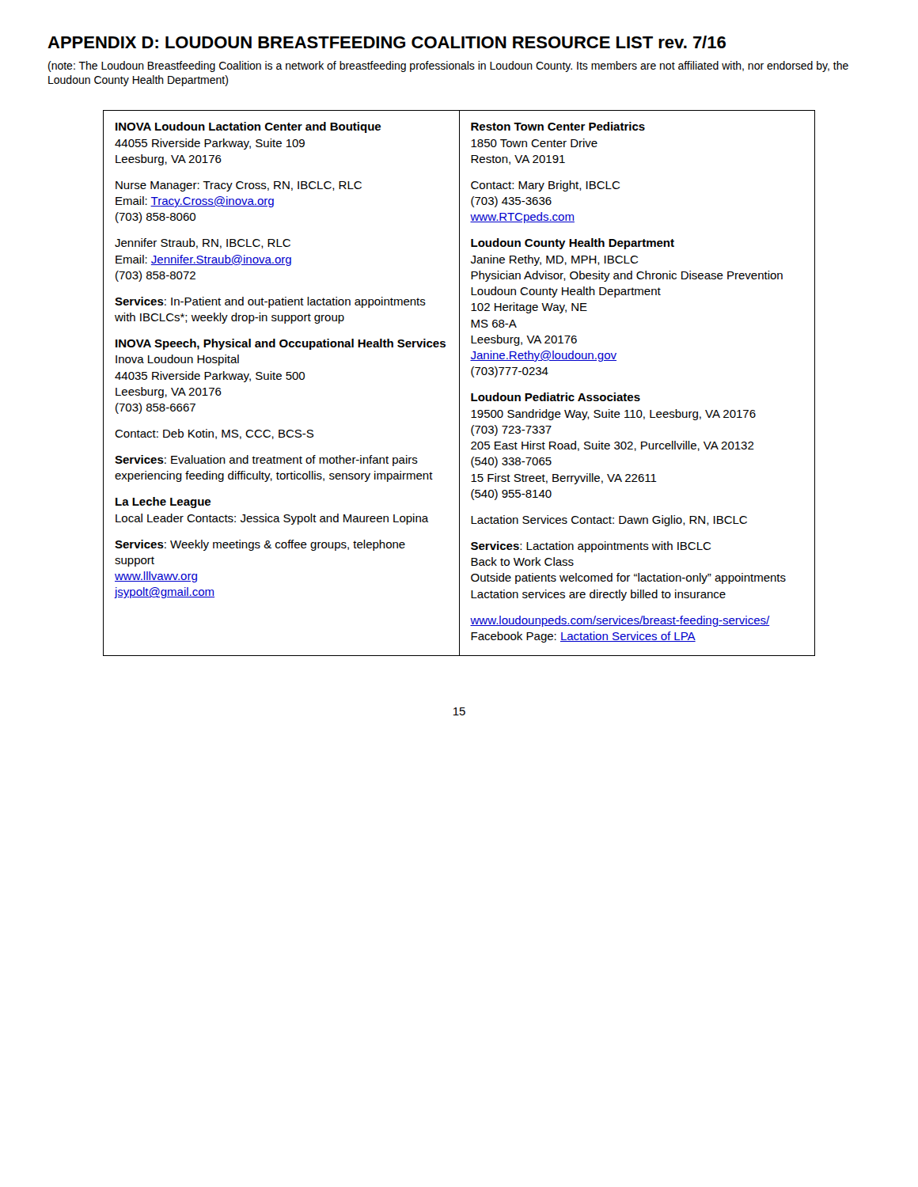APPENDIX D: LOUDOUN BREASTFEEDING COALITION RESOURCE LIST rev. 7/16
(note: The Loudoun Breastfeeding Coalition is a network of breastfeeding professionals in Loudoun County. Its members are not affiliated with, nor endorsed by, the Loudoun County Health Department)
| INOVA Loudoun Lactation Center and Boutique 44055 Riverside Parkway, Suite 109 Leesburg, VA 20176 Nurse Manager: Tracy Cross, RN, IBCLC, RLC Email: Tracy.Cross@inova.org (703) 858-8060 Jennifer Straub, RN, IBCLC, RLC Email: Jennifer.Straub@inova.org (703) 858-8072 Services : In-Patient and out-patient lactation appointments with IBCLCs*; weekly drop-in support group INOVA Speech, Physical and Occupational Health Services Inova Loudoun Hospital 44035 Riverside Parkway, Suite 500 Leesburg, VA 20176 (703) 858-6667 Contact: Deb Kotin, MS, CCC, BCS-S Services : Evaluation and treatment of mother-infant pairs experiencing feeding difficulty, torticollis, sensory impairment La Leche League Local Leader Contacts: Jessica Sypolt and Maureen Lopina Services : Weekly meetings & coffee groups, telephone support www.lllvawv.org jsypolt@gmail.com | Reston Town Center Pediatrics 1850 Town Center Drive Reston, VA 20191 Contact: Mary Bright, IBCLC (703) 435-3636 www.RTCpeds.com Loudoun County Health Department Janine Rethy, MD, MPH, IBCLC Physician Advisor, Obesity and Chronic Disease Prevention Loudoun County Health Department 102 Heritage Way, NE MS 68-A Leesburg, VA 20176 Janine.Rethy@loudoun.gov (703)777-0234 Loudoun Pediatric Associates 19500 Sandridge Way, Suite 110, Leesburg, VA 20176 (703) 723-7337 205 East Hirst Road, Suite 302, Purcellville, VA 20132 (540) 338-7065 15 First Street, Berryville, VA 22611 (540) 955-8140 Lactation Services Contact: Dawn Giglio, RN, IBCLC Services : Lactation appointments with IBCLC Back to Work Class Outside patients welcomed for “lactation-only” appointments Lactation services are directly billed to insurance www.loudounpeds.com/services/breast-feeding-services/ Facebook Page: Lactation Services of LPA |
15